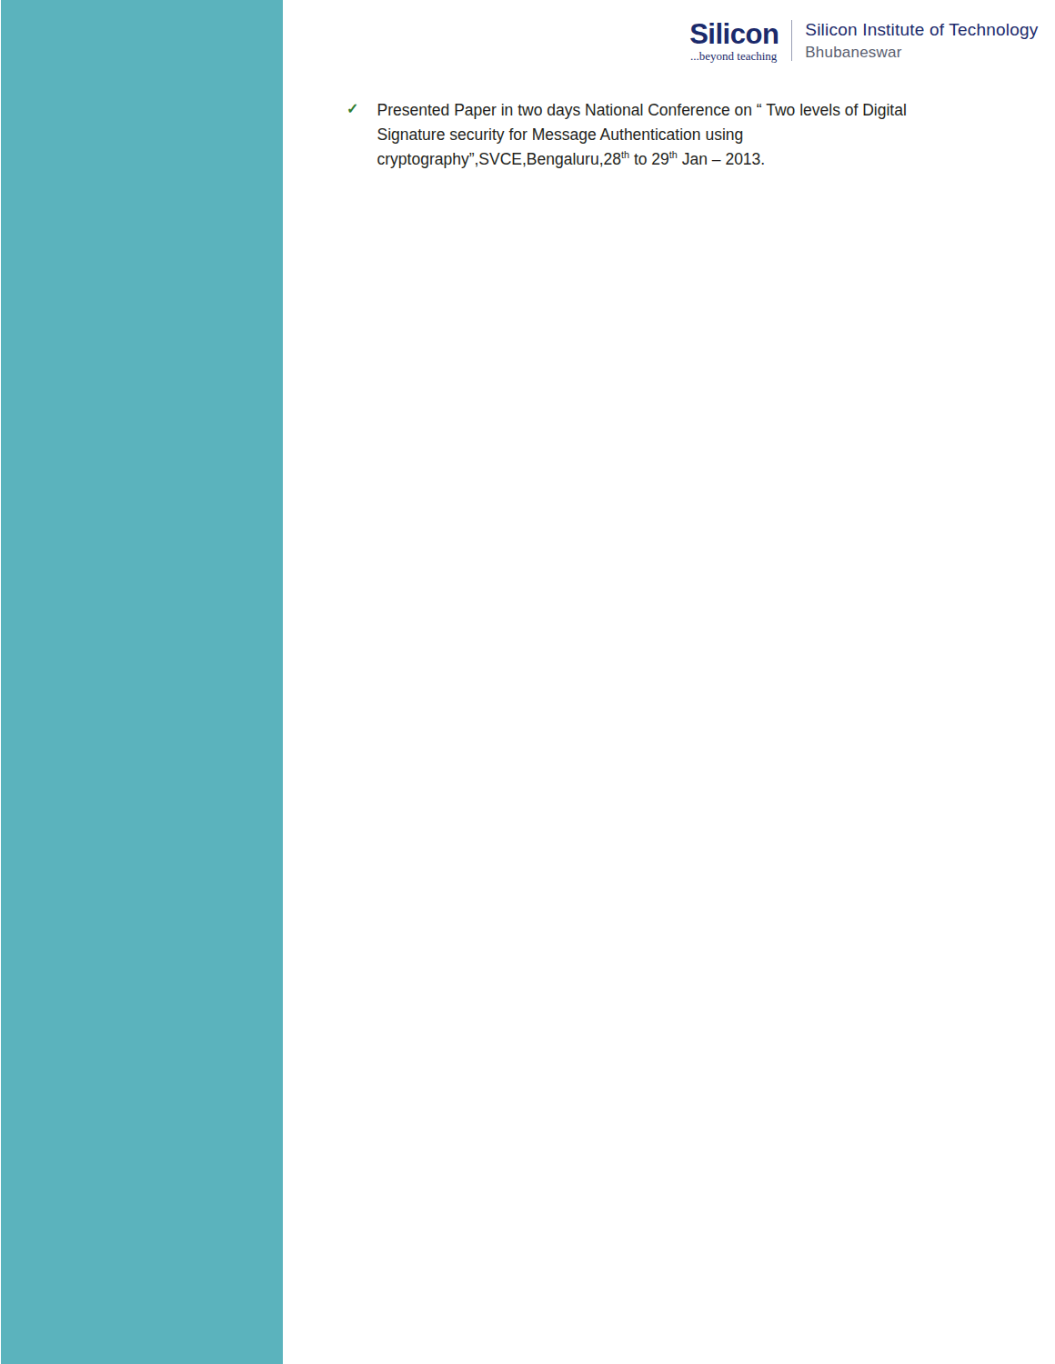Silicon
...beyond teaching
Silicon Institute of Technology
Bhubaneswar
Presented Paper in two days National Conference on “ Two levels of Digital Signature security for Message Authentication using cryptography”,SVCE,Bengaluru,28th to 29th Jan – 2013.